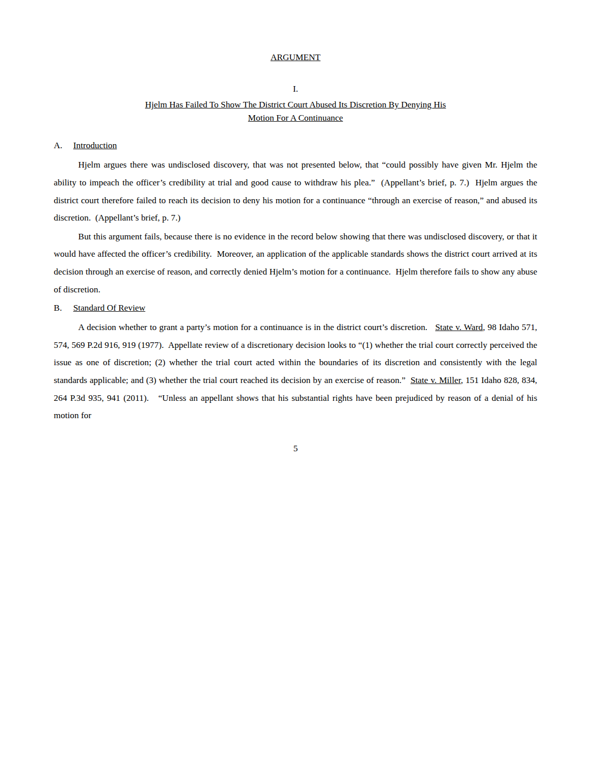ARGUMENT
I.
Hjelm Has Failed To Show The District Court Abused Its Discretion By Denying His
Motion For A Continuance
A. Introduction
Hjelm argues there was undisclosed discovery, that was not presented below, that “could possibly have given Mr. Hjelm the ability to impeach the officer’s credibility at trial and good cause to withdraw his plea.” (Appellant’s brief, p. 7.) Hjelm argues the district court therefore failed to reach its decision to deny his motion for a continuance “through an exercise of reason,” and abused its discretion. (Appellant’s brief, p. 7.)
But this argument fails, because there is no evidence in the record below showing that there was undisclosed discovery, or that it would have affected the officer’s credibility. Moreover, an application of the applicable standards shows the district court arrived at its decision through an exercise of reason, and correctly denied Hjelm’s motion for a continuance. Hjelm therefore fails to show any abuse of discretion.
B. Standard Of Review
A decision whether to grant a party’s motion for a continuance is in the district court’s discretion. State v. Ward, 98 Idaho 571, 574, 569 P.2d 916, 919 (1977). Appellate review of a discretionary decision looks to “(1) whether the trial court correctly perceived the issue as one of discretion; (2) whether the trial court acted within the boundaries of its discretion and consistently with the legal standards applicable; and (3) whether the trial court reached its decision by an exercise of reason.” State v. Miller, 151 Idaho 828, 834, 264 P.3d 935, 941 (2011). “Unless an appellant shows that his substantial rights have been prejudiced by reason of a denial of his motion for
5